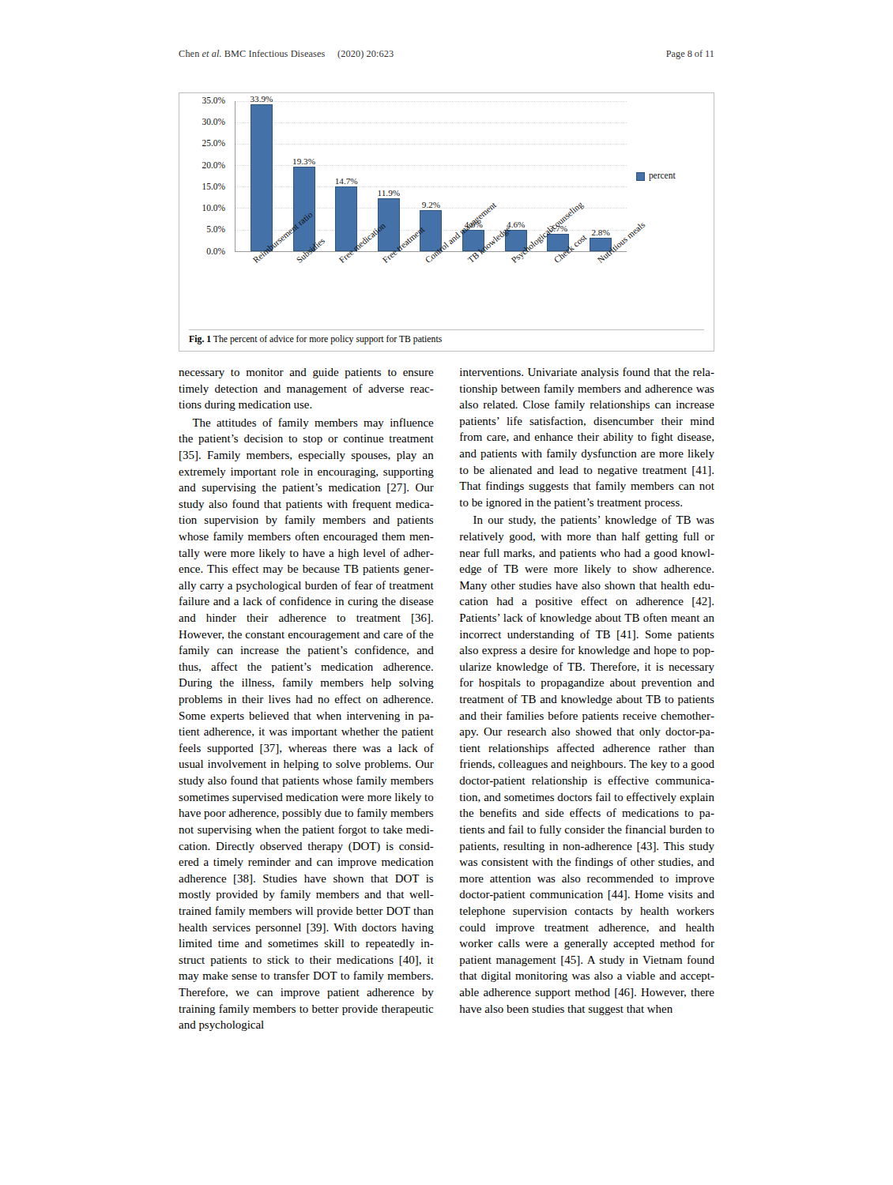Chen et al. BMC Infectious Diseases (2020) 20:623
Page 8 of 11
35.0%
30.0%
25.0%
20.0%
15.0%
10.0%
5.0%
0.0%
33.9%
19.3%
14.7%
11.9%
9.2%
4.6%
4.6%
3.7%
2.8%
percent
Reimbursement ratio Subsidies Free medication Free treatment Control and management TB knowledge Psychological counseling Check cost Nutritious meals
Fig. 1 The percent of advice for more policy support for TB patients
necessary to monitor and guide patients to ensure timely detection and management of adverse reactions during medication use.
The attitudes of family members may influence the patient’s decision to stop or continue treatment [35]. Family members, especially spouses, play an extremely important role in encouraging, supporting and supervising the patient’s medication [27]. Our study also found that patients with frequent medication supervision by family members and patients whose family members often encouraged them mentally were more likely to have a high level of adherence. This effect may be because TB patients generally carry a psychological burden of fear of treatment failure and a lack of confidence in curing the disease and hinder their adherence to treatment [36]. However, the constant encouragement and care of the family can increase the patient’s confidence, and thus, affect the patient’s medication adherence. During the illness, family members help solving problems in their lives had no effect on adherence. Some experts believed that when intervening in patient adherence, it was important whether the patient feels supported [37], whereas there was a lack of usual involvement in helping to solve problems. Our study also found that patients whose family members sometimes supervised medication were more likely to have poor adherence, possibly due to family members not supervising when the patient forgot to take medication. Directly observed therapy (DOT) is considered a timely reminder and can improve medication adherence [38]. Studies have shown that DOT is mostly provided by family members and that well-trained family members will provide better DOT than health services personnel [39]. With doctors having limited time and sometimes skill to repeatedly instruct patients to stick to their medications [40], it may make sense to transfer DOT to family members. Therefore, we can improve patient adherence by training family members to better provide therapeutic and psychological
interventions. Univariate analysis found that the relationship between family members and adherence was also related. Close family relationships can increase patients’ life satisfaction, disencumber their mind from care, and enhance their ability to fight disease, and patients with family dysfunction are more likely to be alienated and lead to negative treatment [41]. That findings suggests that family members can not to be ignored in the patient’s treatment process.
In our study, the patients’ knowledge of TB was relatively good, with more than half getting full or near full marks, and patients who had a good knowledge of TB were more likely to show adherence. Many other studies have also shown that health education had a positive effect on adherence [42]. Patients’ lack of knowledge about TB often meant an incorrect understanding of TB [41]. Some patients also express a desire for knowledge and hope to popularize knowledge of TB. Therefore, it is necessary for hospitals to propagandize about prevention and treatment of TB and knowledge about TB to patients and their families before patients receive chemotherapy. Our research also showed that only doctor-patient relationships affected adherence rather than friends, colleagues and neighbours. The key to a good doctor-patient relationship is effective communication, and sometimes doctors fail to effectively explain the benefits and side effects of medications to patients and fail to fully consider the financial burden to patients, resulting in non-adherence [43]. This study was consistent with the findings of other studies, and more attention was also recommended to improve doctor-patient communication [44]. Home visits and telephone supervision contacts by health workers could improve treatment adherence, and health worker calls were a generally accepted method for patient management [45]. A study in Vietnam found that digital monitoring was also a viable and acceptable adherence support method [46]. However, there have also been studies that suggest that when